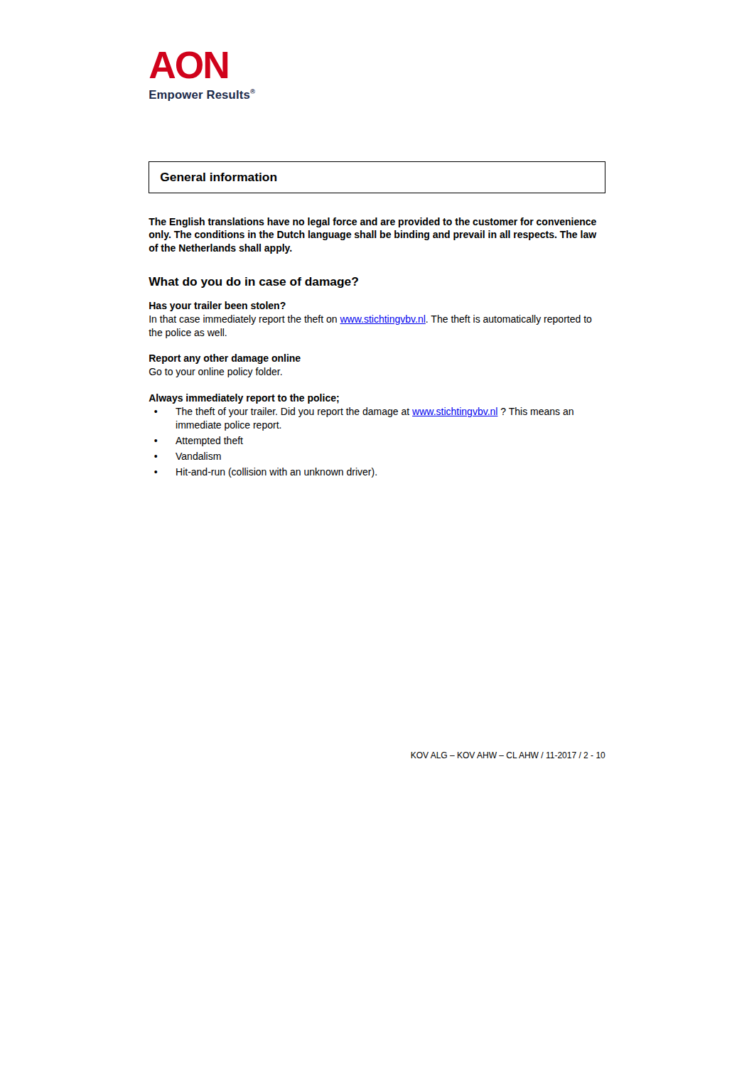AON
Empower Results®
General information
The English translations have no legal force and are provided to the customer for convenience only. The conditions in the Dutch language shall be binding and prevail in all respects. The law of the Netherlands shall apply.
What do you do in case of damage?
Has your trailer been stolen?
In that case immediately report the theft on www.stichtingvbv.nl. The theft is automatically reported to the police as well.
Report any other damage online
Go to your online policy folder.
Always immediately report to the police;
The theft of your trailer. Did you report the damage at www.stichtingvbv.nl ? This means an immediate police report.
Attempted theft
Vandalism
Hit-and-run (collision with an unknown driver).
KOV ALG – KOV AHW – CL AHW / 11-2017 / 2 - 10